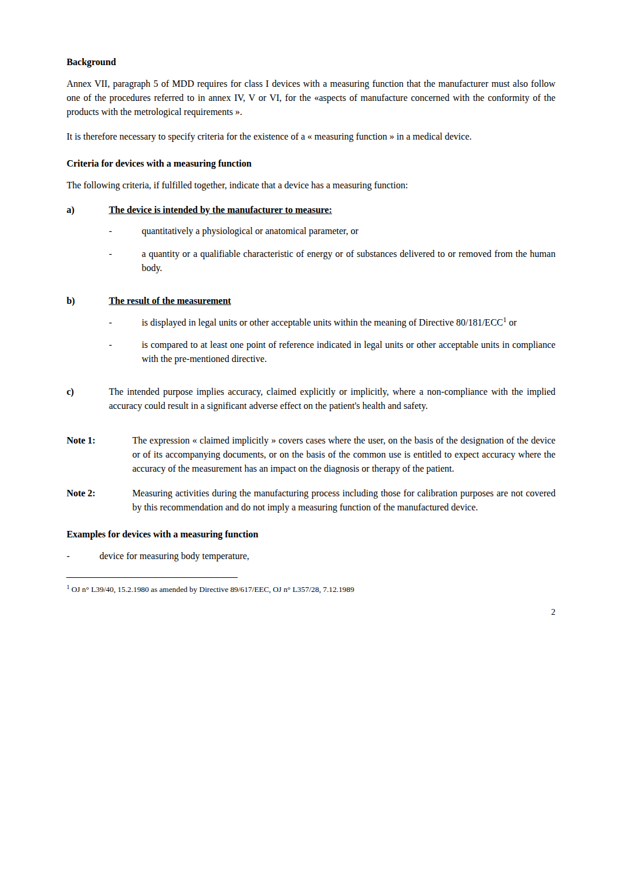Background
Annex VII, paragraph 5 of MDD requires for class I devices with a measuring function that the manufacturer must also follow one of the procedures referred to in annex IV, V or VI, for the «aspects of manufacture concerned with the conformity of the products with the metrological requirements ».
It is therefore necessary to specify criteria for the existence of a « measuring function » in a medical device.
Criteria for devices with a measuring function
The following criteria, if fulfilled together, indicate that a device has a measuring function:
a) The device is intended by the manufacturer to measure:
-quantitatively a physiological or anatomical parameter, or
-a quantity or a qualifiable characteristic of energy or of substances delivered to or removed from the human body.
b) The result of the measurement
-is displayed in legal units or other acceptable units within the meaning of Directive 80/181/ECC1 or
-is compared to at least one point of reference indicated in legal units or other acceptable units in compliance with the pre-mentioned directive.
c) The intended purpose implies accuracy, claimed explicitly or implicitly, where a non-compliance with the implied accuracy could result in a significant adverse effect on the patient's health and safety.
Note 1: The expression « claimed implicitly » covers cases where the user, on the basis of the designation of the device or of its accompanying documents, or on the basis of the common use is entitled to expect accuracy where the accuracy of the measurement has an impact on the diagnosis or therapy of the patient.
Note 2: Measuring activities during the manufacturing process including those for calibration purposes are not covered by this recommendation and do not imply a measuring function of the manufactured device.
Examples for devices with a measuring function
-device for measuring body temperature,
1 OJ n° L39/40, 15.2.1980 as amended by Directive 89/617/EEC, OJ n° L357/28, 7.12.1989
2